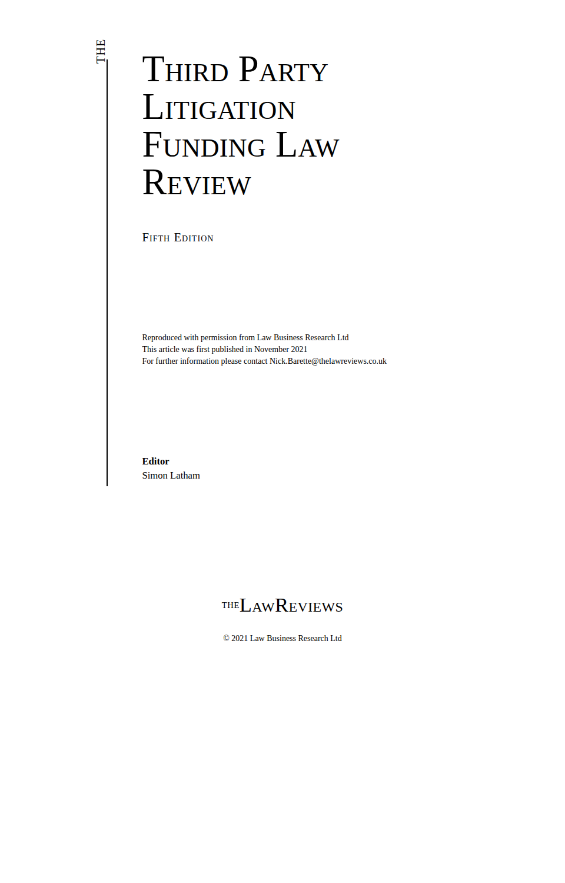The
Third Party Litigation Funding Law Review
Fifth Edition
Reproduced with permission from Law Business Research Ltd
This article was first published in November 2021
For further information please contact Nick.Barette@thelawreviews.co.uk
Editor Simon Latham
THE LawReviews
© 2021 Law Business Research Ltd